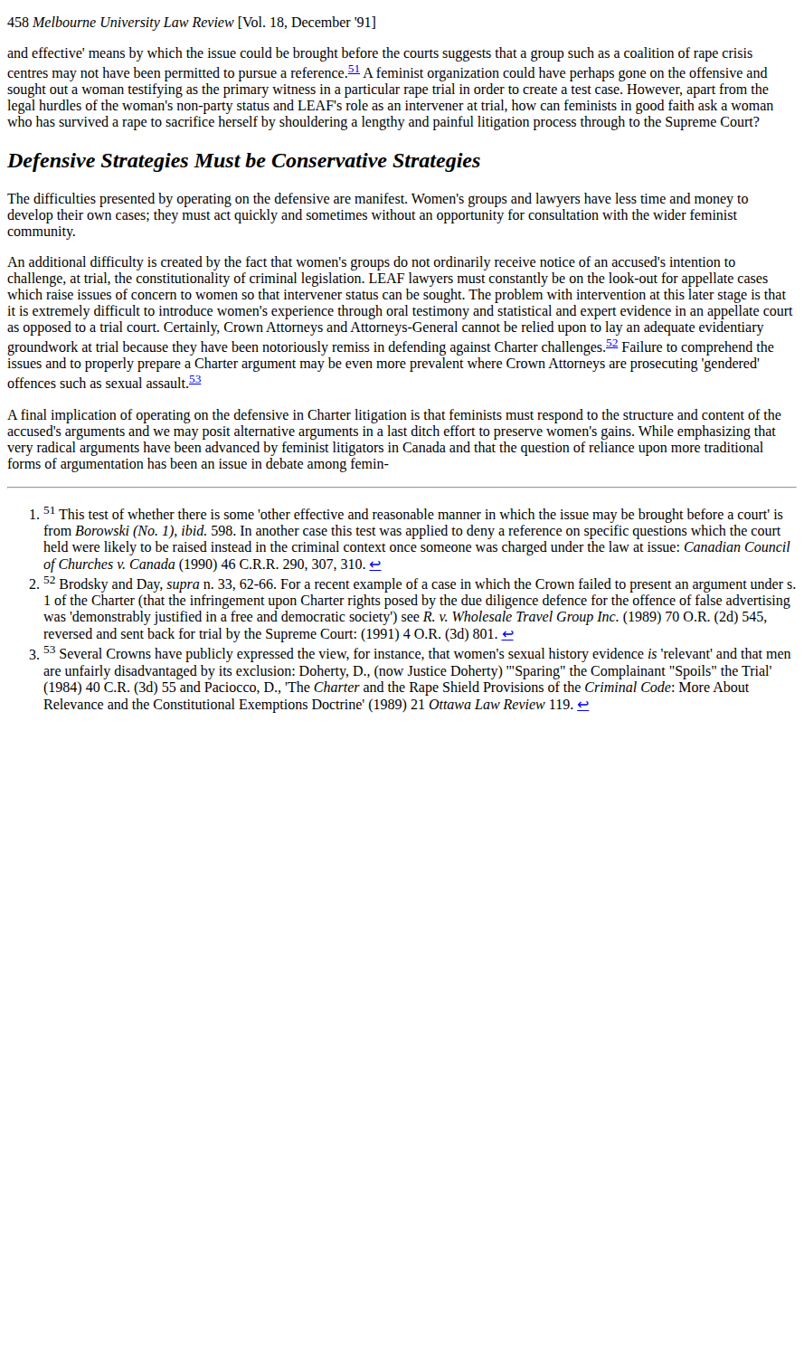458 Melbourne University Law Review [Vol. 18, December '91]
and effective' means by which the issue could be brought before the courts suggests that a group such as a coalition of rape crisis centres may not have been permitted to pursue a reference.51 A feminist organization could have perhaps gone on the offensive and sought out a woman testifying as the primary witness in a particular rape trial in order to create a test case. However, apart from the legal hurdles of the woman's non-party status and LEAF's role as an intervener at trial, how can feminists in good faith ask a woman who has survived a rape to sacrifice herself by shouldering a lengthy and painful litigation process through to the Supreme Court?
Defensive Strategies Must be Conservative Strategies
The difficulties presented by operating on the defensive are manifest. Women's groups and lawyers have less time and money to develop their own cases; they must act quickly and sometimes without an opportunity for consultation with the wider feminist community.
An additional difficulty is created by the fact that women's groups do not ordinarily receive notice of an accused's intention to challenge, at trial, the constitutionality of criminal legislation. LEAF lawyers must constantly be on the look-out for appellate cases which raise issues of concern to women so that intervener status can be sought. The problem with intervention at this later stage is that it is extremely difficult to introduce women's experience through oral testimony and statistical and expert evidence in an appellate court as opposed to a trial court. Certainly, Crown Attorneys and Attorneys-General cannot be relied upon to lay an adequate evidentiary groundwork at trial because they have been notoriously remiss in defending against Charter challenges.52 Failure to comprehend the issues and to properly prepare a Charter argument may be even more prevalent where Crown Attorneys are prosecuting 'gendered' offences such as sexual assault.53
A final implication of operating on the defensive in Charter litigation is that feminists must respond to the structure and content of the accused's arguments and we may posit alternative arguments in a last ditch effort to preserve women's gains. While emphasizing that very radical arguments have been advanced by feminist litigators in Canada and that the question of reliance upon more traditional forms of argumentation has been an issue in debate among femin-
51 This test of whether there is some 'other effective and reasonable manner in which the issue may be brought before a court' is from Borowski (No. 1), ibid. 598. In another case this test was applied to deny a reference on specific questions which the court held were likely to be raised instead in the criminal context once someone was charged under the law at issue: Canadian Council of Churches v. Canada (1990) 46 C.R.R. 290, 307, 310. ↩
52 Brodsky and Day, supra n. 33, 62-66. For a recent example of a case in which the Crown failed to present an argument under s. 1 of the Charter (that the infringement upon Charter rights posed by the due diligence defence for the offence of false advertising was 'demonstrably justified in a free and democratic society') see R. v. Wholesale Travel Group Inc. (1989) 70 O.R. (2d) 545, reversed and sent back for trial by the Supreme Court: (1991) 4 O.R. (3d) 801. ↩
53 Several Crowns have publicly expressed the view, for instance, that women's sexual history evidence is 'relevant' and that men are unfairly disadvantaged by its exclusion: Doherty, D., (now Justice Doherty) '"Sparing" the Complainant "Spoils" the Trial' (1984) 40 C.R. (3d) 55 and Paciocco, D., 'The Charter and the Rape Shield Provisions of the Criminal Code: More About Relevance and the Constitutional Exemptions Doctrine' (1989) 21 Ottawa Law Review 119. ↩